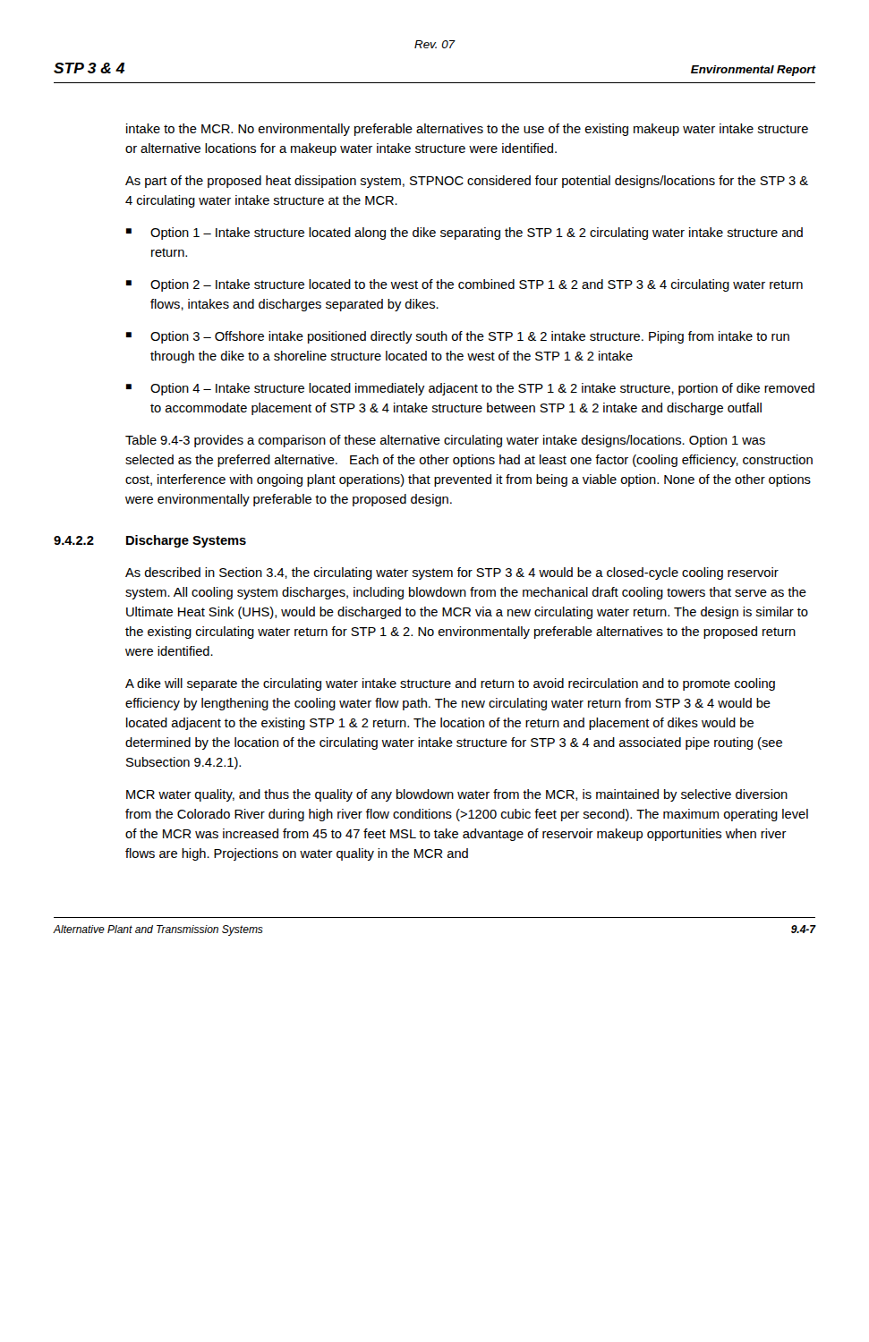Rev. 07
STP 3 & 4
Environmental Report
intake to the MCR. No environmentally preferable alternatives to the use of the existing makeup water intake structure or alternative locations for a makeup water intake structure were identified.
As part of the proposed heat dissipation system, STPNOC considered four potential designs/locations for the STP 3 & 4 circulating water intake structure at the MCR.
Option 1 – Intake structure located along the dike separating the STP 1 & 2 circulating water intake structure and return.
Option 2 – Intake structure located to the west of the combined STP 1 & 2 and STP 3 & 4 circulating water return flows, intakes and discharges separated by dikes.
Option 3 – Offshore intake positioned directly south of the STP 1 & 2 intake structure. Piping from intake to run through the dike to a shoreline structure located to the west of the STP 1 & 2 intake
Option 4 – Intake structure located immediately adjacent to the STP 1 & 2 intake structure, portion of dike removed to accommodate placement of STP 3 & 4 intake structure between STP 1 & 2 intake and discharge outfall
Table 9.4-3 provides a comparison of these alternative circulating water intake designs/locations. Option 1 was selected as the preferred alternative. Each of the other options had at least one factor (cooling efficiency, construction cost, interference with ongoing plant operations) that prevented it from being a viable option. None of the other options were environmentally preferable to the proposed design.
9.4.2.2 Discharge Systems
As described in Section 3.4, the circulating water system for STP 3 & 4 would be a closed-cycle cooling reservoir system. All cooling system discharges, including blowdown from the mechanical draft cooling towers that serve as the Ultimate Heat Sink (UHS), would be discharged to the MCR via a new circulating water return. The design is similar to the existing circulating water return for STP 1 & 2. No environmentally preferable alternatives to the proposed return were identified.
A dike will separate the circulating water intake structure and return to avoid recirculation and to promote cooling efficiency by lengthening the cooling water flow path. The new circulating water return from STP 3 & 4 would be located adjacent to the existing STP 1 & 2 return. The location of the return and placement of dikes would be determined by the location of the circulating water intake structure for STP 3 & 4 and associated pipe routing (see Subsection 9.4.2.1).
MCR water quality, and thus the quality of any blowdown water from the MCR, is maintained by selective diversion from the Colorado River during high river flow conditions (>1200 cubic feet per second). The maximum operating level of the MCR was increased from 45 to 47 feet MSL to take advantage of reservoir makeup opportunities when river flows are high. Projections on water quality in the MCR and
Alternative Plant and Transmission Systems
9.4-7